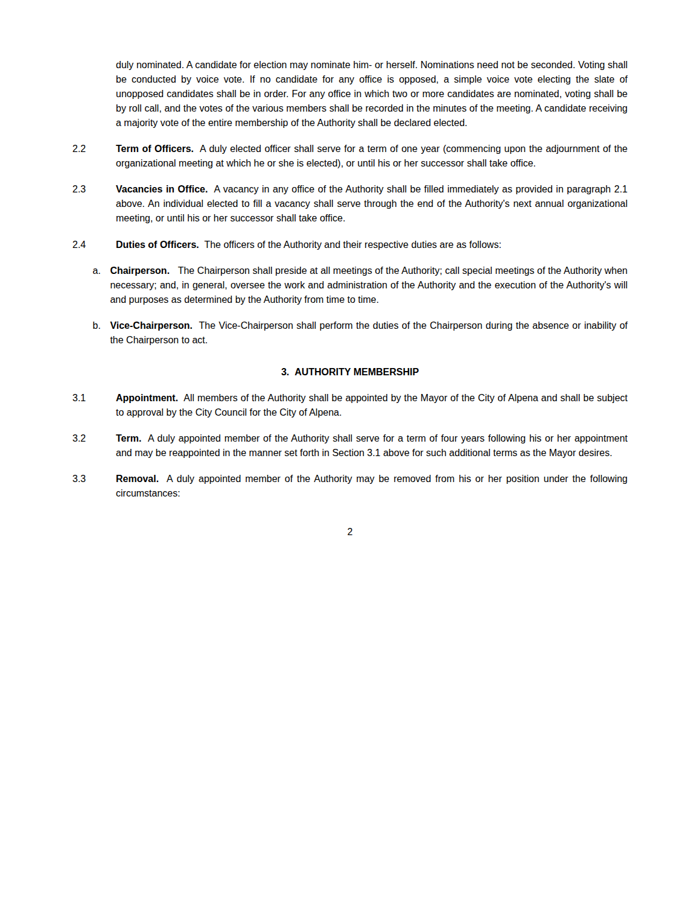duly nominated. A candidate for election may nominate him- or herself. Nominations need not be seconded. Voting shall be conducted by voice vote. If no candidate for any office is opposed, a simple voice vote electing the slate of unopposed candidates shall be in order. For any office in which two or more candidates are nominated, voting shall be by roll call, and the votes of the various members shall be recorded in the minutes of the meeting. A candidate receiving a majority vote of the entire membership of the Authority shall be declared elected.
2.2
Term of Officers. A duly elected officer shall serve for a term of one year (commencing upon the adjournment of the organizational meeting at which he or she is elected), or until his or her successor shall take office.
2.3
Vacancies in Office. A vacancy in any office of the Authority shall be filled immediately as provided in paragraph 2.1 above. An individual elected to fill a vacancy shall serve through the end of the Authority's next annual organizational meeting, or until his or her successor shall take office.
2.4
Duties of Officers. The officers of the Authority and their respective duties are as follows:
a.
Chairperson. The Chairperson shall preside at all meetings of the Authority; call special meetings of the Authority when necessary; and, in general, oversee the work and administration of the Authority and the execution of the Authority's will and purposes as determined by the Authority from time to time.
b.
Vice-Chairperson. The Vice-Chairperson shall perform the duties of the Chairperson during the absence or inability of the Chairperson to act.
3. AUTHORITY MEMBERSHIP
3.1
Appointment. All members of the Authority shall be appointed by the Mayor of the City of Alpena and shall be subject to approval by the City Council for the City of Alpena.
3.2
Term. A duly appointed member of the Authority shall serve for a term of four years following his or her appointment and may be reappointed in the manner set forth in Section 3.1 above for such additional terms as the Mayor desires.
3.3
Removal. A duly appointed member of the Authority may be removed from his or her position under the following circumstances:
2